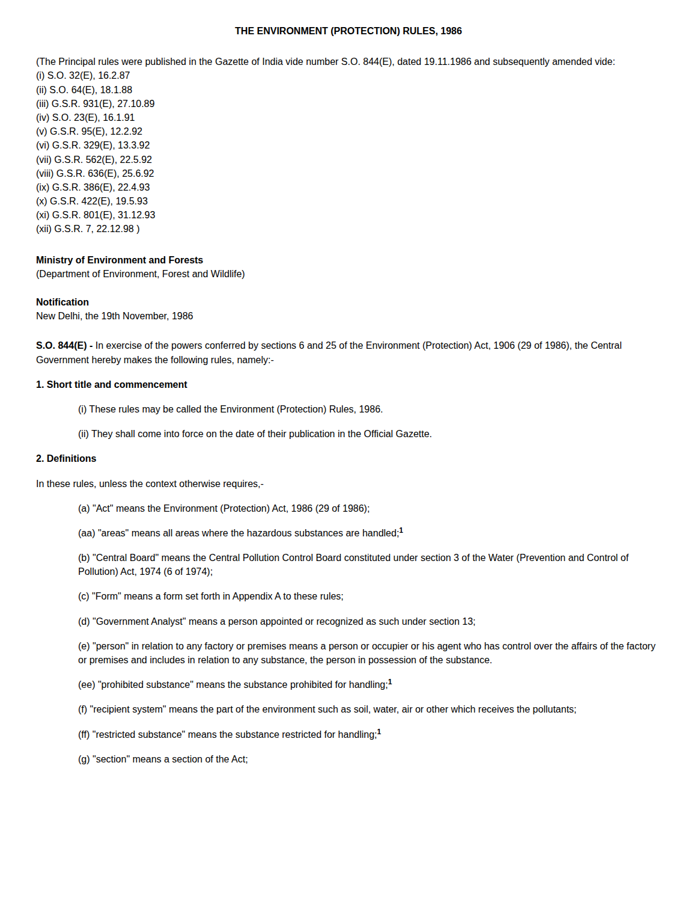THE ENVIRONMENT (PROTECTION) RULES, 1986
(The Principal rules were published in the Gazette of India vide number S.O. 844(E), dated 19.11.1986 and subsequently amended vide:
(i) S.O. 32(E), 16.2.87
(ii) S.O. 64(E), 18.1.88
(iii) G.S.R. 931(E), 27.10.89
(iv) S.O. 23(E), 16.1.91
(v) G.S.R. 95(E), 12.2.92
(vi) G.S.R. 329(E), 13.3.92
(vii) G.S.R. 562(E), 22.5.92
(viii) G.S.R. 636(E), 25.6.92
(ix) G.S.R. 386(E), 22.4.93
(x) G.S.R. 422(E), 19.5.93
(xi) G.S.R. 801(E), 31.12.93
(xii) G.S.R. 7, 22.12.98 )
Ministry of Environment and Forests
(Department of Environment, Forest and Wildlife)
Notification
New Delhi, the 19th November, 1986
S.O. 844(E) - In exercise of the powers conferred by sections 6 and 25 of the Environment (Protection) Act, 1906 (29 of 1986), the Central Government hereby makes the following rules, namely:-
1. Short title and commencement
(i) These rules may be called the Environment (Protection) Rules, 1986.
(ii) They shall come into force on the date of their publication in the Official Gazette.
2. Definitions
In these rules, unless the context otherwise requires,-
(a) "Act" means the Environment (Protection) Act, 1986 (29 of 1986);
(aa) "areas" means all areas where the hazardous substances are handled;1
(b) "Central Board" means the Central Pollution Control Board constituted under section 3 of the Water (Prevention and Control of Pollution) Act, 1974 (6 of 1974);
(c) "Form" means a form set forth in Appendix A to these rules;
(d) "Government Analyst" means a person appointed or recognized as such under section 13;
(e) "person" in relation to any factory or premises means a person or occupier or his agent who has control over the affairs of the factory or premises and includes in relation to any substance, the person in possession of the substance.
(ee) "prohibited substance" means the substance prohibited for handling;1
(f) "recipient system" means the part of the environment such as soil, water, air or other which receives the pollutants;
(ff) "restricted substance" means the substance restricted for handling;1
(g) "section" means a section of the Act;